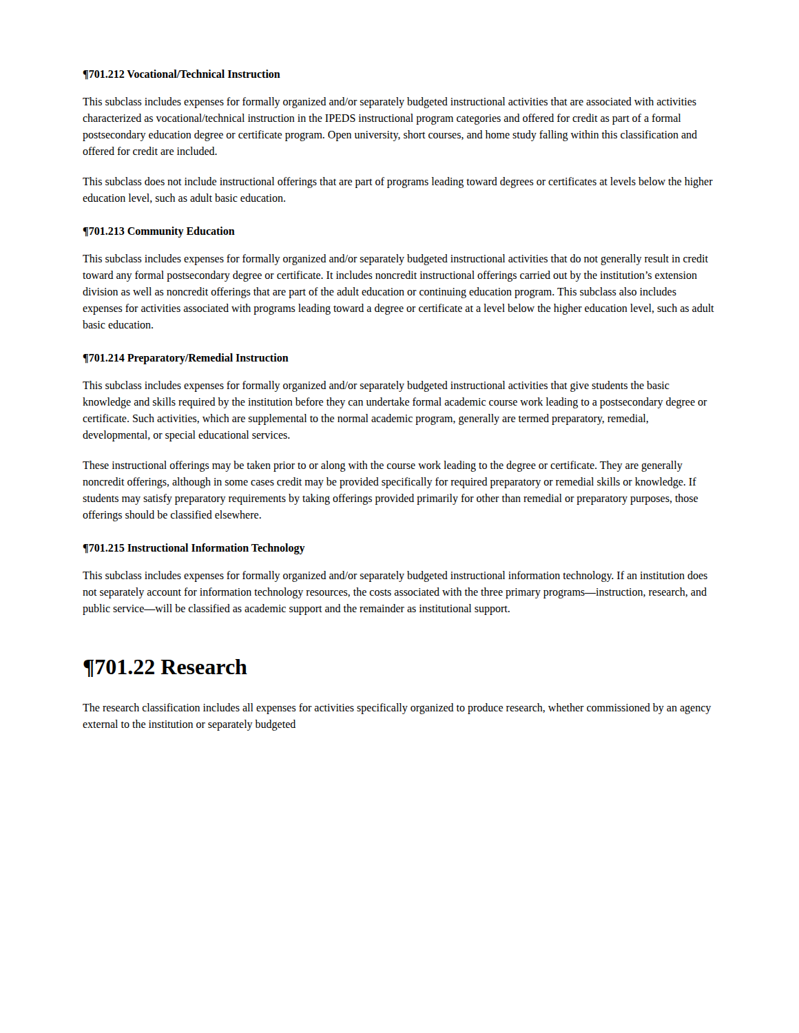¶701.212 Vocational/Technical Instruction
This subclass includes expenses for formally organized and/or separately budgeted instructional activities that are associated with activities characterized as vocational/technical instruction in the IPEDS instructional program categories and offered for credit as part of a formal postsecondary education degree or certificate program. Open university, short courses, and home study falling within this classification and offered for credit are included.
This subclass does not include instructional offerings that are part of programs leading toward degrees or certificates at levels below the higher education level, such as adult basic education.
¶701.213 Community Education
This subclass includes expenses for formally organized and/or separately budgeted instructional activities that do not generally result in credit toward any formal postsecondary degree or certificate. It includes noncredit instructional offerings carried out by the institution’s extension division as well as noncredit offerings that are part of the adult education or continuing education program. This subclass also includes expenses for activities associated with programs leading toward a degree or certificate at a level below the higher education level, such as adult basic education.
¶701.214 Preparatory/Remedial Instruction
This subclass includes expenses for formally organized and/or separately budgeted instructional activities that give students the basic knowledge and skills required by the institution before they can undertake formal academic course work leading to a postsecondary degree or certificate. Such activities, which are supplemental to the normal academic program, generally are termed preparatory, remedial, developmental, or special educational services.
These instructional offerings may be taken prior to or along with the course work leading to the degree or certificate. They are generally noncredit offerings, although in some cases credit may be provided specifically for required preparatory or remedial skills or knowledge. If students may satisfy preparatory requirements by taking offerings provided primarily for other than remedial or preparatory purposes, those offerings should be classified elsewhere.
¶701.215 Instructional Information Technology
This subclass includes expenses for formally organized and/or separately budgeted instructional information technology. If an institution does not separately account for information technology resources, the costs associated with the three primary programs—instruction, research, and public service—will be classified as academic support and the remainder as institutional support.
¶701.22 Research
The research classification includes all expenses for activities specifically organized to produce research, whether commissioned by an agency external to the institution or separately budgeted